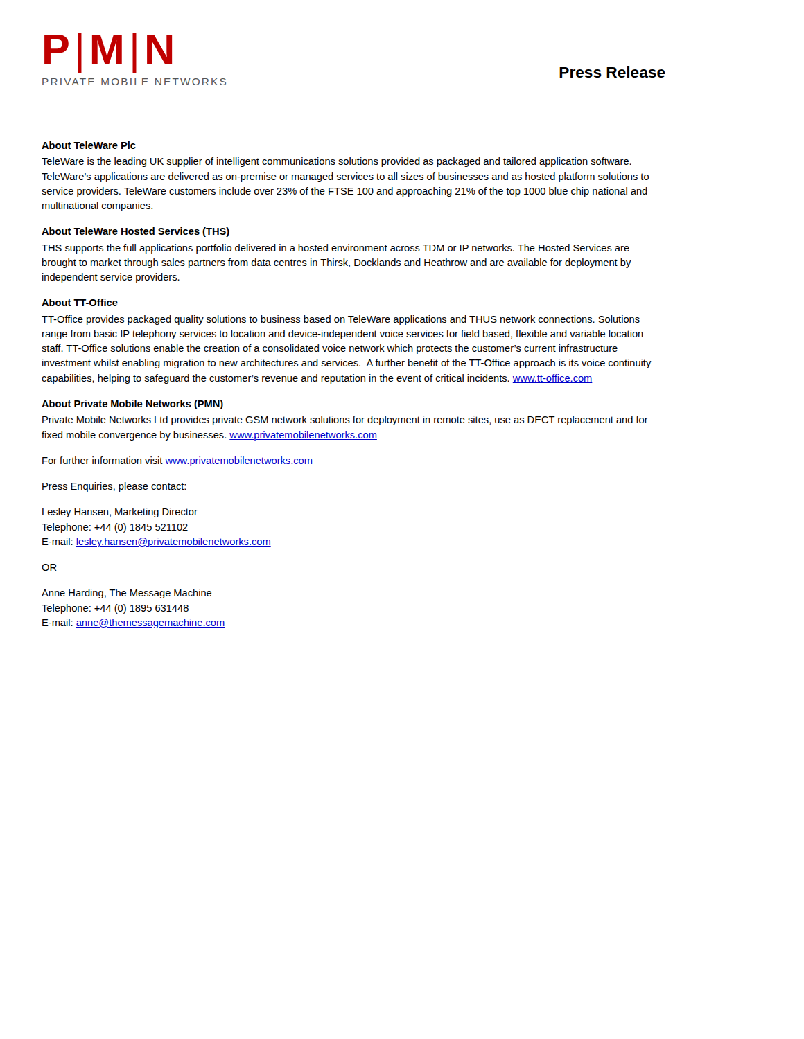P|M|N
PRIVATE MOBILE NETWORKS
Press Release
About TeleWare Plc
TeleWare is the leading UK supplier of intelligent communications solutions provided as packaged and tailored application software. TeleWare’s applications are delivered as on-premise or managed services to all sizes of businesses and as hosted platform solutions to service providers. TeleWare customers include over 23% of the FTSE 100 and approaching 21% of the top 1000 blue chip national and multinational companies.
About TeleWare Hosted Services (THS)
THS supports the full applications portfolio delivered in a hosted environment across TDM or IP networks. The Hosted Services are brought to market through sales partners from data centres in Thirsk, Docklands and Heathrow and are available for deployment by independent service providers.
About TT-Office
TT-Office provides packaged quality solutions to business based on TeleWare applications and THUS network connections. Solutions range from basic IP telephony services to location and device-independent voice services for field based, flexible and variable location staff. TT-Office solutions enable the creation of a consolidated voice network which protects the customer’s current infrastructure investment whilst enabling migration to new architectures and services. A further benefit of the TT-Office approach is its voice continuity capabilities, helping to safeguard the customer’s revenue and reputation in the event of critical incidents. www.tt-office.com
About Private Mobile Networks (PMN)
Private Mobile Networks Ltd provides private GSM network solutions for deployment in remote sites, use as DECT replacement and for fixed mobile convergence by businesses. www.privatemobilenetworks.com
For further information visit www.privatemobilenetworks.com
Press Enquiries, please contact:
Lesley Hansen, Marketing Director
Telephone: +44 (0) 1845 521102
E-mail: lesley.hansen@privatemobilenetworks.com
OR
Anne Harding, The Message Machine
Telephone: +44 (0) 1895 631448
E-mail: anne@themessagemachine.com